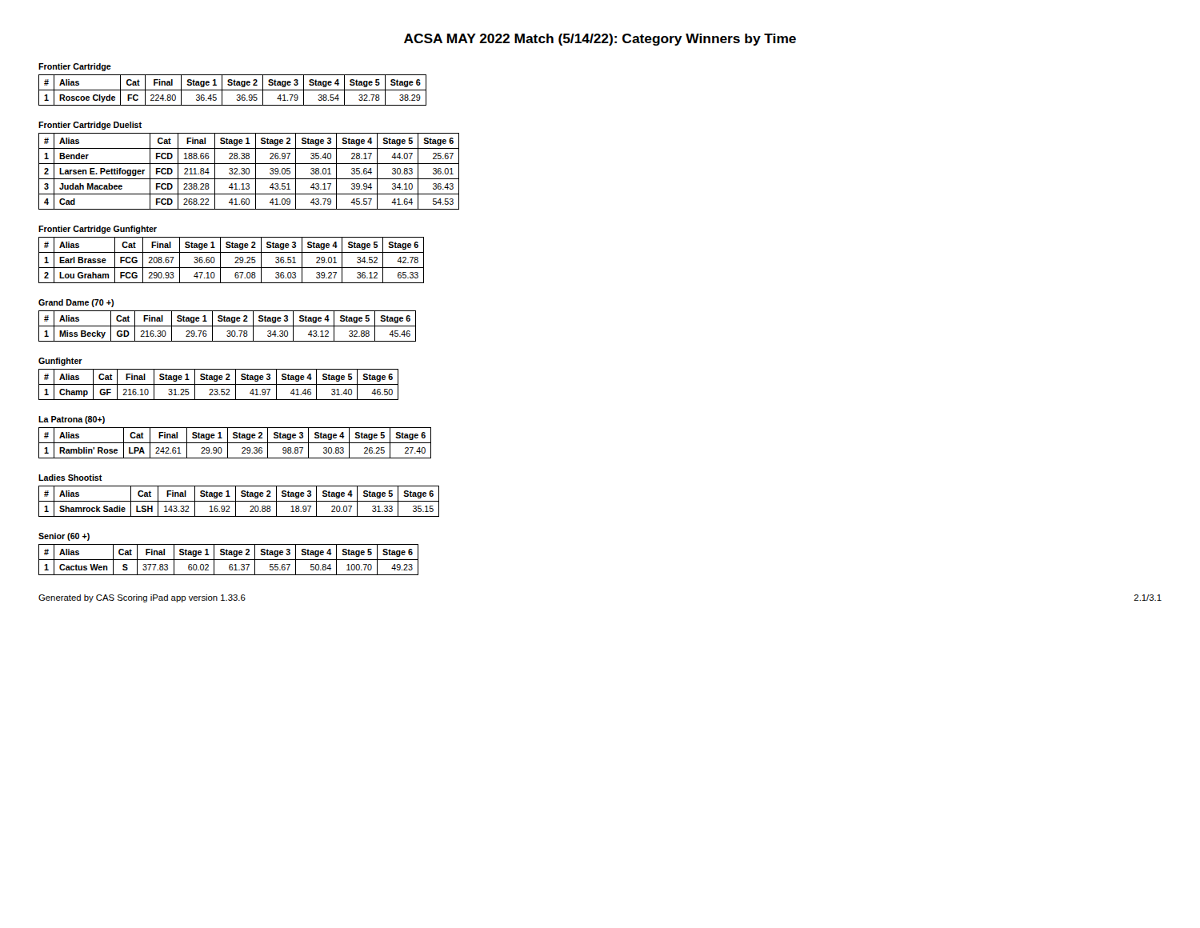ACSA MAY 2022 Match (5/14/22): Category Winners by Time
Frontier Cartridge
| # | Alias | Cat | Final | Stage 1 | Stage 2 | Stage 3 | Stage 4 | Stage 5 | Stage 6 |
| --- | --- | --- | --- | --- | --- | --- | --- | --- | --- |
| 1 | Roscoe Clyde | FC | 224.80 | 36.45 | 36.95 | 41.79 | 38.54 | 32.78 | 38.29 |
Frontier Cartridge Duelist
| # | Alias | Cat | Final | Stage 1 | Stage 2 | Stage 3 | Stage 4 | Stage 5 | Stage 6 |
| --- | --- | --- | --- | --- | --- | --- | --- | --- | --- |
| 1 | Bender | FCD | 188.66 | 28.38 | 26.97 | 35.40 | 28.17 | 44.07 | 25.67 |
| 2 | Larsen E. Pettifogger | FCD | 211.84 | 32.30 | 39.05 | 38.01 | 35.64 | 30.83 | 36.01 |
| 3 | Judah Macabee | FCD | 238.28 | 41.13 | 43.51 | 43.17 | 39.94 | 34.10 | 36.43 |
| 4 | Cad | FCD | 268.22 | 41.60 | 41.09 | 43.79 | 45.57 | 41.64 | 54.53 |
Frontier Cartridge Gunfighter
| # | Alias | Cat | Final | Stage 1 | Stage 2 | Stage 3 | Stage 4 | Stage 5 | Stage 6 |
| --- | --- | --- | --- | --- | --- | --- | --- | --- | --- |
| 1 | Earl Brasse | FCG | 208.67 | 36.60 | 29.25 | 36.51 | 29.01 | 34.52 | 42.78 |
| 2 | Lou Graham | FCG | 290.93 | 47.10 | 67.08 | 36.03 | 39.27 | 36.12 | 65.33 |
Grand Dame (70 +)
| # | Alias | Cat | Final | Stage 1 | Stage 2 | Stage 3 | Stage 4 | Stage 5 | Stage 6 |
| --- | --- | --- | --- | --- | --- | --- | --- | --- | --- |
| 1 | Miss Becky | GD | 216.30 | 29.76 | 30.78 | 34.30 | 43.12 | 32.88 | 45.46 |
Gunfighter
| # | Alias | Cat | Final | Stage 1 | Stage 2 | Stage 3 | Stage 4 | Stage 5 | Stage 6 |
| --- | --- | --- | --- | --- | --- | --- | --- | --- | --- |
| 1 | Champ | GF | 216.10 | 31.25 | 23.52 | 41.97 | 41.46 | 31.40 | 46.50 |
La Patrona (80+)
| # | Alias | Cat | Final | Stage 1 | Stage 2 | Stage 3 | Stage 4 | Stage 5 | Stage 6 |
| --- | --- | --- | --- | --- | --- | --- | --- | --- | --- |
| 1 | Ramblin' Rose | LPA | 242.61 | 29.90 | 29.36 | 98.87 | 30.83 | 26.25 | 27.40 |
Ladies Shootist
| # | Alias | Cat | Final | Stage 1 | Stage 2 | Stage 3 | Stage 4 | Stage 5 | Stage 6 |
| --- | --- | --- | --- | --- | --- | --- | --- | --- | --- |
| 1 | Shamrock Sadie | LSH | 143.32 | 16.92 | 20.88 | 18.97 | 20.07 | 31.33 | 35.15 |
Senior (60 +)
| # | Alias | Cat | Final | Stage 1 | Stage 2 | Stage 3 | Stage 4 | Stage 5 | Stage 6 |
| --- | --- | --- | --- | --- | --- | --- | --- | --- | --- |
| 1 | Cactus Wen | S | 377.83 | 60.02 | 61.37 | 55.67 | 50.84 | 100.70 | 49.23 |
Generated by CAS Scoring iPad app version 1.33.6 2.1/3.1